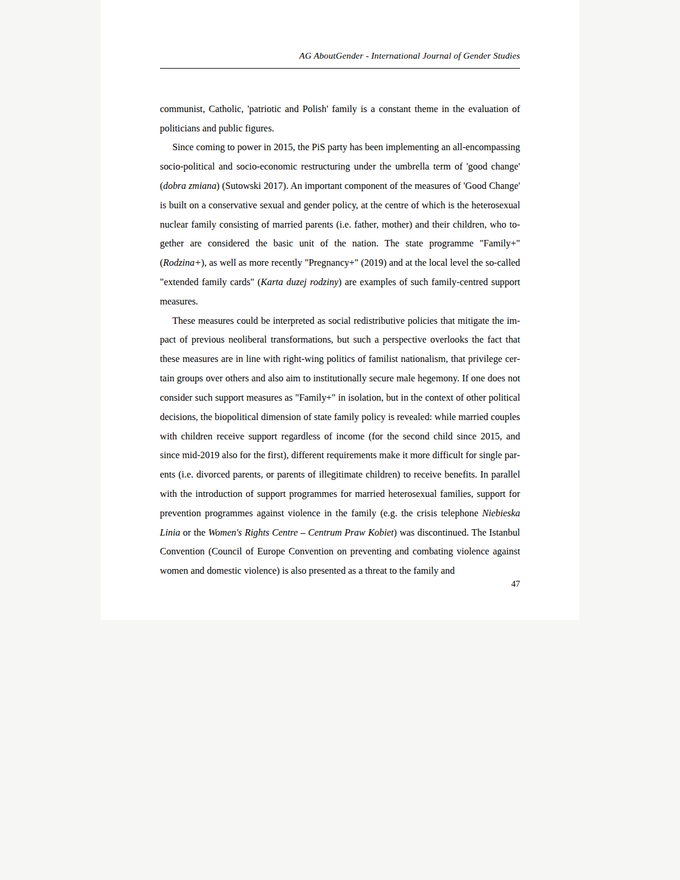AG AboutGender - International Journal of Gender Studies
communist, Catholic, 'patriotic and Polish' family is a constant theme in the evaluation of politicians and public figures.
Since coming to power in 2015, the PiS party has been implementing an all-encompassing socio-political and socio-economic restructuring under the umbrella term of 'good change' (dobra zmiana) (Sutowski 2017). An important component of the measures of 'Good Change' is built on a conservative sexual and gender policy, at the centre of which is the heterosexual nuclear family consisting of married parents (i.e. father, mother) and their children, who together are considered the basic unit of the nation. The state programme "Family+" (Rodzina+), as well as more recently "Pregnancy+" (2019) and at the local level the so-called "extended family cards" (Karta duzej rodziny) are examples of such family-centred support measures.
These measures could be interpreted as social redistributive policies that mitigate the impact of previous neoliberal transformations, but such a perspective overlooks the fact that these measures are in line with right-wing politics of familist nationalism, that privilege certain groups over others and also aim to institutionally secure male hegemony. If one does not consider such support measures as "Family+" in isolation, but in the context of other political decisions, the biopolitical dimension of state family policy is revealed: while married couples with children receive support regardless of income (for the second child since 2015, and since mid-2019 also for the first), different requirements make it more difficult for single parents (i.e. divorced parents, or parents of illegitimate children) to receive benefits. In parallel with the introduction of support programmes for married heterosexual families, support for prevention programmes against violence in the family (e.g. the crisis telephone Niebieska Linia or the Women's Rights Centre – Centrum Praw Kobiet) was discontinued. The Istanbul Convention (Council of Europe Convention on preventing and combating violence against women and domestic violence) is also presented as a threat to the family and
47